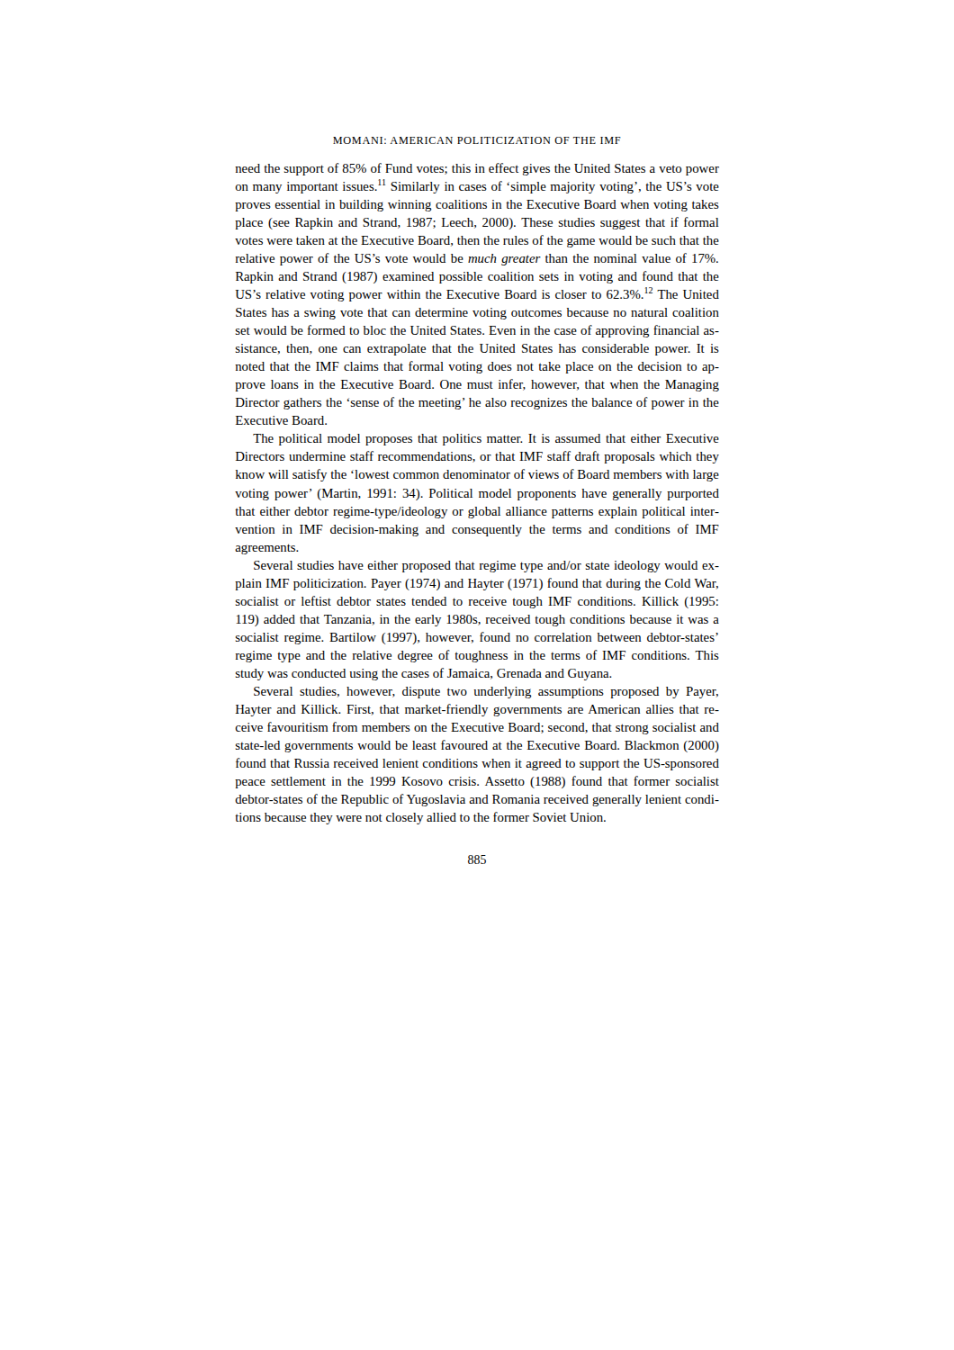Momani: American Politicization of the IMF
need the support of 85% of Fund votes; this in effect gives the United States a veto power on many important issues.11 Similarly in cases of ‘simple majority voting’, the US’s vote proves essential in building winning coalitions in the Executive Board when voting takes place (see Rapkin and Strand, 1987; Leech, 2000). These studies suggest that if formal votes were taken at the Executive Board, then the rules of the game would be such that the relative power of the US’s vote would be much greater than the nominal value of 17%. Rapkin and Strand (1987) examined possible coalition sets in voting and found that the US’s relative voting power within the Executive Board is closer to 62.3%.12 The United States has a swing vote that can determine voting outcomes because no natural coalition set would be formed to bloc the United States. Even in the case of approving financial assistance, then, one can extrapolate that the United States has considerable power. It is noted that the IMF claims that formal voting does not take place on the decision to approve loans in the Executive Board. One must infer, however, that when the Managing Director gathers the ‘sense of the meeting’ he also recognizes the balance of power in the Executive Board.
The political model proposes that politics matter. It is assumed that either Executive Directors undermine staff recommendations, or that IMF staff draft proposals which they know will satisfy the ‘lowest common denominator of views of Board members with large voting power’ (Martin, 1991: 34). Political model proponents have generally purported that either debtor regime-type/ideology or global alliance patterns explain political intervention in IMF decision-making and consequently the terms and conditions of IMF agreements.
Several studies have either proposed that regime type and/or state ideology would explain IMF politicization. Payer (1974) and Hayter (1971) found that during the Cold War, socialist or leftist debtor states tended to receive tough IMF conditions. Killick (1995: 119) added that Tanzania, in the early 1980s, received tough conditions because it was a socialist regime. Bartilow (1997), however, found no correlation between debtor-states’ regime type and the relative degree of toughness in the terms of IMF conditions. This study was conducted using the cases of Jamaica, Grenada and Guyana.
Several studies, however, dispute two underlying assumptions proposed by Payer, Hayter and Killick. First, that market-friendly governments are American allies that receive favouritism from members on the Executive Board; second, that strong socialist and state-led governments would be least favoured at the Executive Board. Blackmon (2000) found that Russia received lenient conditions when it agreed to support the US-sponsored peace settlement in the 1999 Kosovo crisis. Assetto (1988) found that former socialist debtor-states of the Republic of Yugoslavia and Romania received generally lenient conditions because they were not closely allied to the former Soviet Union.
885